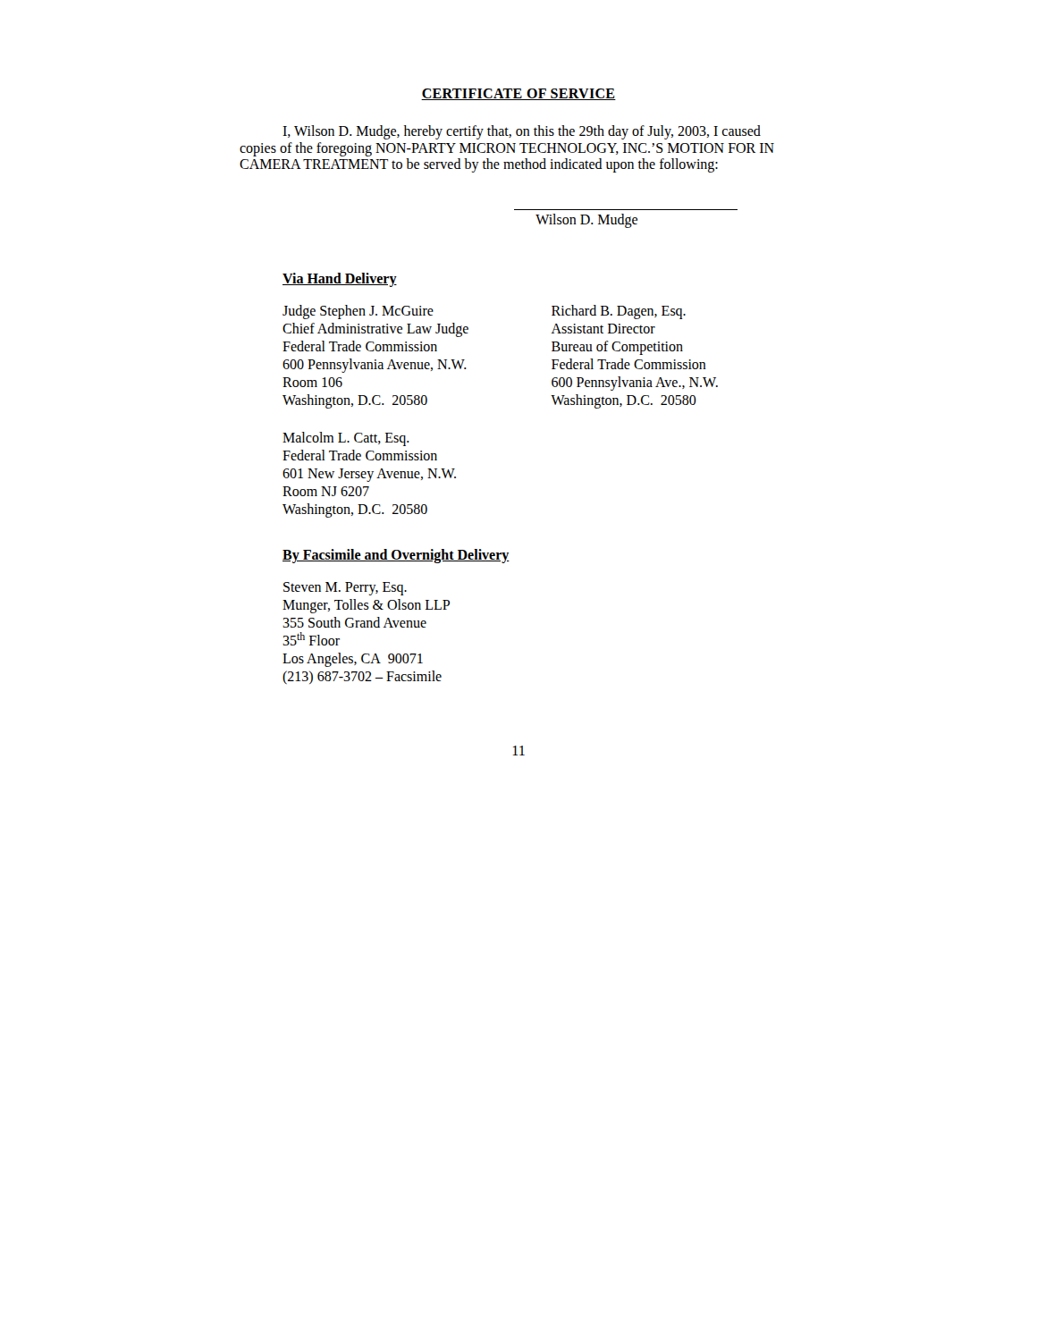CERTIFICATE OF SERVICE
I, Wilson D. Mudge, hereby certify that, on this the 29th day of July, 2003, I caused copies of the foregoing NON-PARTY MICRON TECHNOLOGY, INC.’S MOTION FOR IN CAMERA TREATMENT to be served by the method indicated upon the following:
Wilson D. Mudge
Via Hand Delivery
| Judge Stephen J. McGuire Chief Administrative Law Judge Federal Trade Commission 600 Pennsylvania Avenue, N.W. Room 106 Washington, D.C. 20580 | Richard B. Dagen, Esq. Assistant Director Bureau of Competition Federal Trade Commission 600 Pennsylvania Ave., N.W. Washington, D.C. 20580 |
Malcolm L. Catt, Esq.
Federal Trade Commission
601 New Jersey Avenue, N.W.
Room NJ 6207
Washington, D.C. 20580
By Facsimile and Overnight Delivery
Steven M. Perry, Esq.
Munger, Tolles & Olson LLP
355 South Grand Avenue
35th Floor
Los Angeles, CA 90071
(213) 687-3702 – Facsimile
11